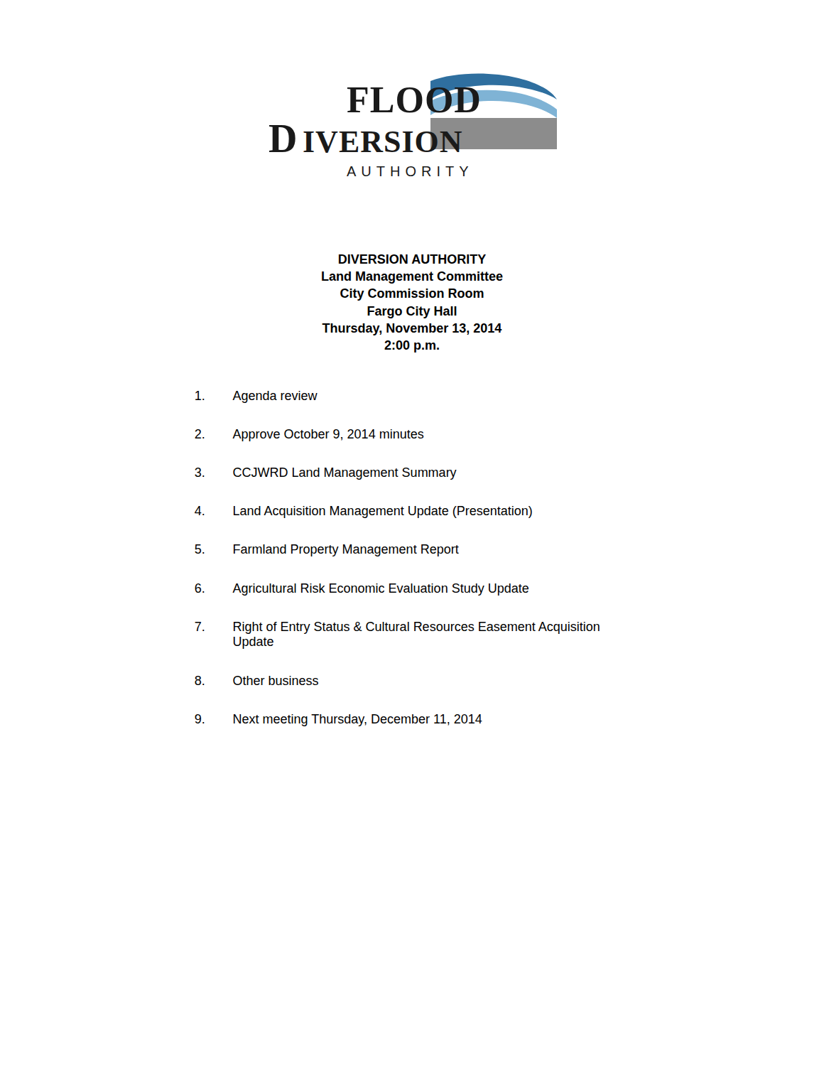FLOOD D IVERSION AUTHORITY
DIVERSION AUTHORITY
Land Management Committee
City Commission Room
Fargo City Hall
Thursday, November 13, 2014
2:00 p.m.
1. Agenda review
2. Approve October 9, 2014 minutes
3. CCJWRD Land Management Summary
4. Land Acquisition Management Update (Presentation)
5. Farmland Property Management Report
6. Agricultural Risk Economic Evaluation Study Update
7. Right of Entry Status & Cultural Resources Easement Acquisition Update
8. Other business
9. Next meeting Thursday, December 11, 2014